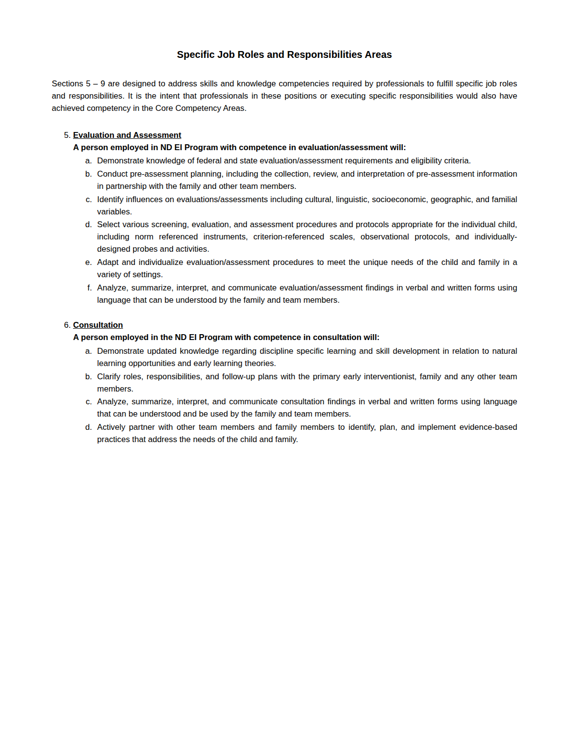Specific Job Roles and Responsibilities Areas
Sections 5 – 9 are designed to address skills and knowledge competencies required by professionals to fulfill specific job roles and responsibilities. It is the intent that professionals in these positions or executing specific responsibilities would also have achieved competency in the Core Competency Areas.
Evaluation and Assessment
A person employed in ND EI Program with competence in evaluation/assessment will:
Demonstrate knowledge of federal and state evaluation/assessment requirements and eligibility criteria.
Conduct pre-assessment planning, including the collection, review, and interpretation of pre-assessment information in partnership with the family and other team members.
Identify influences on evaluations/assessments including cultural, linguistic, socioeconomic, geographic, and familial variables.
Select various screening, evaluation, and assessment procedures and protocols appropriate for the individual child, including norm referenced instruments, criterion-referenced scales, observational protocols, and individually-designed probes and activities.
Adapt and individualize evaluation/assessment procedures to meet the unique needs of the child and family in a variety of settings.
Analyze, summarize, interpret, and communicate evaluation/assessment findings in verbal and written forms using language that can be understood by the family and team members.
Consultation
A person employed in the ND EI Program with competence in consultation will:
Demonstrate updated knowledge regarding discipline specific learning and skill development in relation to natural learning opportunities and early learning theories.
Clarify roles, responsibilities, and follow-up plans with the primary early interventionist, family and any other team members.
Analyze, summarize, interpret, and communicate consultation findings in verbal and written forms using language that can be understood and be used by the family and team members.
Actively partner with other team members and family members to identify, plan, and implement evidence-based practices that address the needs of the child and family.